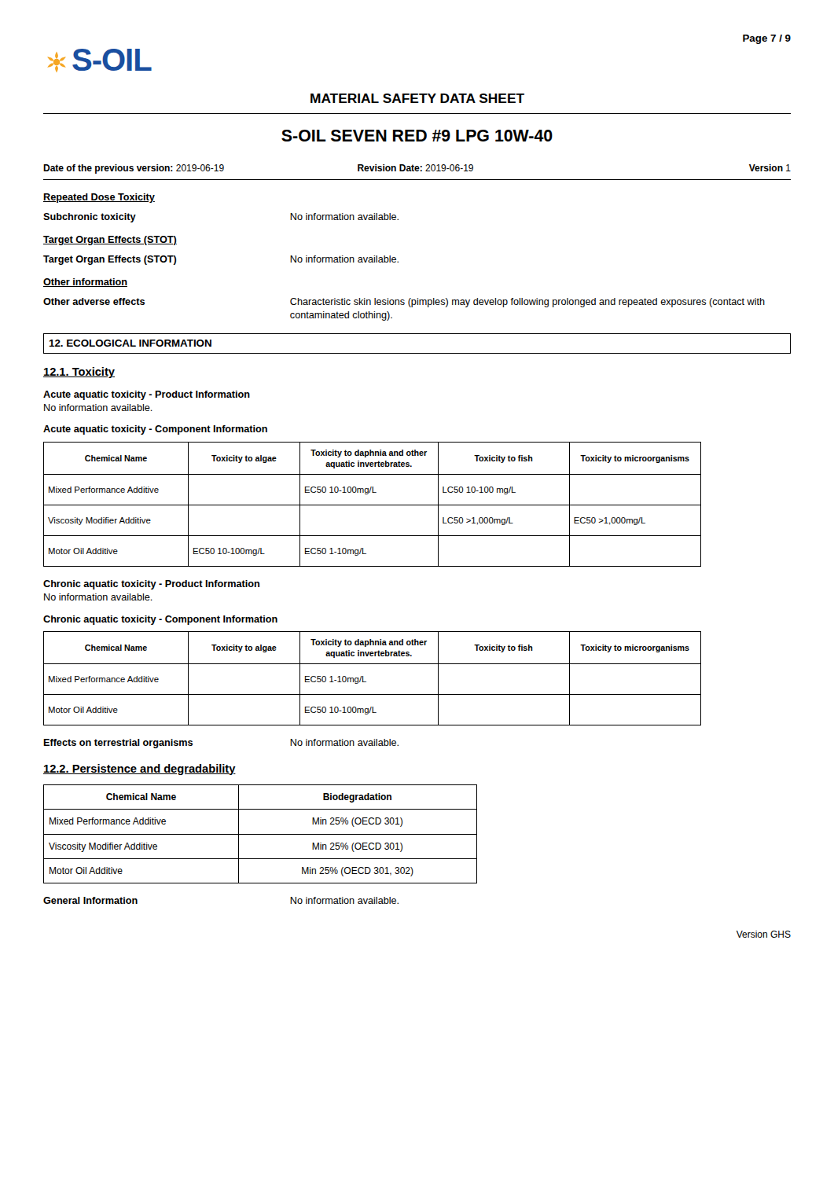Page 7 / 9
S-OIL
MATERIAL SAFETY DATA SHEET
S-OIL SEVEN RED #9 LPG 10W-40
Date of the previous version: 2019-06-19
Revision Date: 2019-06-19
Version 1
Repeated Dose Toxicity
Subchronic toxicity
No information available.
Target Organ Effects (STOT)
Target Organ Effects (STOT)
No information available.
Other information
Other adverse effects
Characteristic skin lesions (pimples) may develop following prolonged and repeated exposures (contact with contaminated clothing).
12. ECOLOGICAL INFORMATION
12.1. Toxicity
Acute aquatic toxicity - Product Information
No information available.
Acute aquatic toxicity - Component Information
| Chemical Name | Toxicity to algae | Toxicity to daphnia and other aquatic invertebrates. | Toxicity to fish | Toxicity to microorganisms |
| --- | --- | --- | --- | --- |
| Mixed Performance Additive | | EC50 10-100mg/L | LC50 10-100 mg/L | |
| Viscosity Modifier Additive | | | LC50 >1,000mg/L | EC50 >1,000mg/L |
| Motor Oil Additive | EC50 10-100mg/L | EC50 1-10mg/L | | |
Chronic aquatic toxicity - Product Information
No information available.
Chronic aquatic toxicity - Component Information
| Chemical Name | Toxicity to algae | Toxicity to daphnia and other aquatic invertebrates. | Toxicity to fish | Toxicity to microorganisms |
| --- | --- | --- | --- | --- |
| Mixed Performance Additive | | EC50 1-10mg/L | | |
| Motor Oil Additive | | EC50 10-100mg/L | | |
Effects on terrestrial organisms
No information available.
12.2. Persistence and degradability
| Chemical Name | Biodegradation |
| --- | --- |
| Mixed Performance Additive | Min 25% (OECD 301) |
| Viscosity Modifier Additive | Min 25% (OECD 301) |
| Motor Oil Additive | Min 25% (OECD 301, 302) |
General Information
No information available.
Version GHS